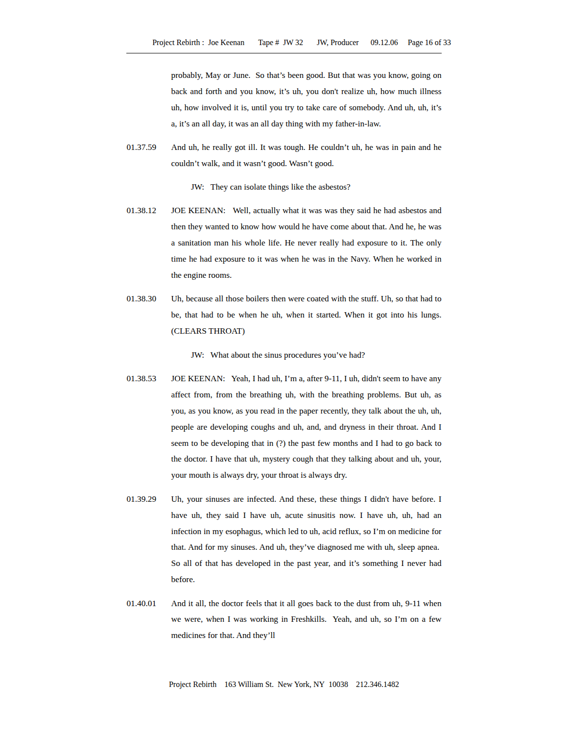Project Rebirth : Joe Keenan Tape # JW 32 JW, Producer 09.12.06 Page 16 of 33
| | probably, May or June. So that’s been good. But that was you know, going on back and forth and you know, it’s uh, you don't realize uh, how much illness uh, how involved it is, until you try to take care of somebody. And uh, uh, it’s a, it’s an all day, it was an all day thing with my father-in-law. |
| 01.37.59 | And uh, he really got ill. It was tough. He couldn’t uh, he was in pain and he couldn’t walk, and it wasn’t good. Wasn’t good. |
| | JW: They can isolate things like the asbestos? |
| 01.38.12 | JOE KEENAN: Well, actually what it was was they said he had asbestos and then they wanted to know how would he have come about that. And he, he was a sanitation man his whole life. He never really had exposure to it. The only time he had exposure to it was when he was in the Navy. When he worked in the engine rooms. |
| 01.38.30 | Uh, because all those boilers then were coated with the stuff. Uh, so that had to be, that had to be when he uh, when it started. When it got into his lungs. (CLEARS THROAT) |
| | JW: What about the sinus procedures you’ve had? |
| 01.38.53 | JOE KEENAN: Yeah, I had uh, I’m a, after 9-11, I uh, didn't seem to have any affect from, from the breathing uh, with the breathing problems. But uh, as you, as you know, as you read in the paper recently, they talk about the uh, uh, people are developing coughs and uh, and, and dryness in their throat. And I seem to be developing that in (?) the past few months and I had to go back to the doctor. I have that uh, mystery cough that they talking about and uh, your, your mouth is always dry, your throat is always dry. |
| 01.39.29 | Uh, your sinuses are infected. And these, these things I didn't have before. I have uh, they said I have uh, acute sinusitis now. I have uh, uh, had an infection in my esophagus, which led to uh, acid reflux, so I’m on medicine for that. And for my sinuses. And uh, they’ve diagnosed me with uh, sleep apnea. So all of that has developed in the past year, and it’s something I never had before. |
| 01.40.01 | And it all, the doctor feels that it all goes back to the dust from uh, 9-11 when we were, when I was working in Freshkills. Yeah, and uh, so I’m on a few medicines for that. And they’ll |
Project Rebirth 163 William St. New York, NY 10038 212.346.1482